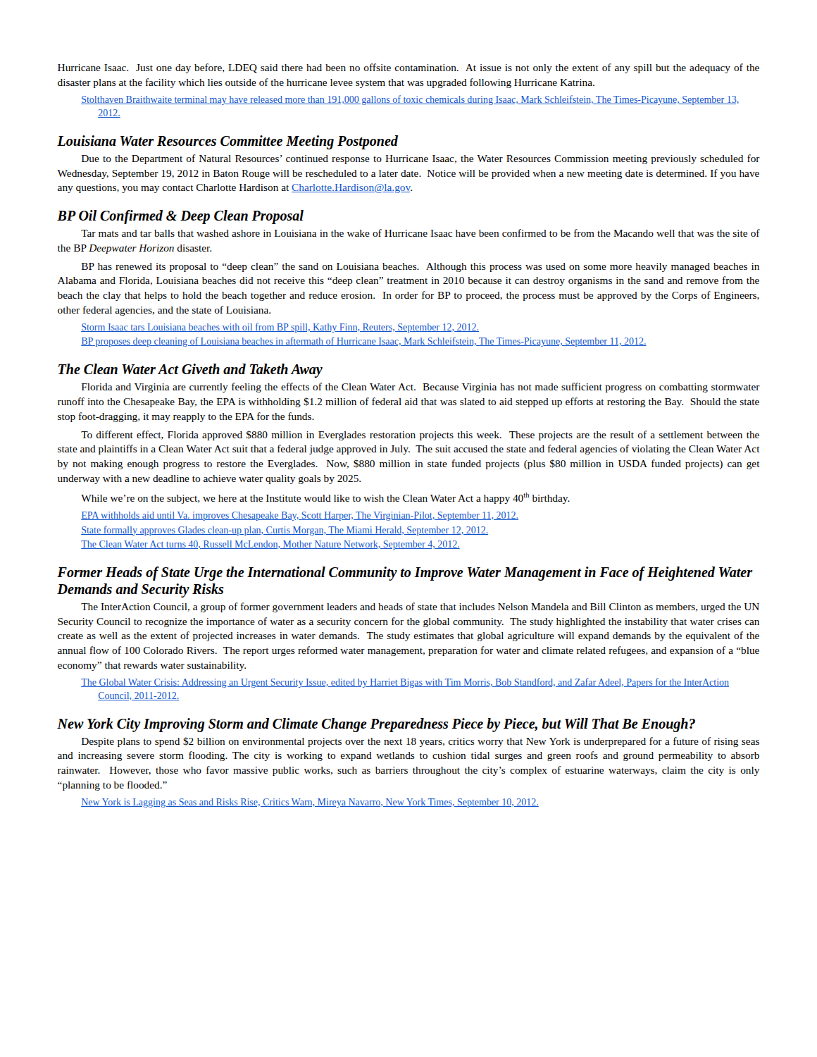Hurricane Isaac. Just one day before, LDEQ said there had been no offsite contamination. At issue is not only the extent of any spill but the adequacy of the disaster plans at the facility which lies outside of the hurricane levee system that was upgraded following Hurricane Katrina.
Stolthaven Braithwaite terminal may have released more than 191,000 gallons of toxic chemicals during Isaac, Mark Schleifstein, The Times-Picayune, September 13, 2012.
Louisiana Water Resources Committee Meeting Postponed
Due to the Department of Natural Resources’ continued response to Hurricane Isaac, the Water Resources Commission meeting previously scheduled for Wednesday, September 19, 2012 in Baton Rouge will be rescheduled to a later date. Notice will be provided when a new meeting date is determined. If you have any questions, you may contact Charlotte Hardison at Charlotte.Hardison@la.gov.
BP Oil Confirmed & Deep Clean Proposal
Tar mats and tar balls that washed ashore in Louisiana in the wake of Hurricane Isaac have been confirmed to be from the Macando well that was the site of the BP Deepwater Horizon disaster.
BP has renewed its proposal to “deep clean” the sand on Louisiana beaches. Although this process was used on some more heavily managed beaches in Alabama and Florida, Louisiana beaches did not receive this “deep clean” treatment in 2010 because it can destroy organisms in the sand and remove from the beach the clay that helps to hold the beach together and reduce erosion. In order for BP to proceed, the process must be approved by the Corps of Engineers, other federal agencies, and the state of Louisiana.
Storm Isaac tars Louisiana beaches with oil from BP spill, Kathy Finn, Reuters, September 12, 2012.
BP proposes deep cleaning of Louisiana beaches in aftermath of Hurricane Isaac, Mark Schleifstein, The Times-Picayune, September 11, 2012.
The Clean Water Act Giveth and Taketh Away
Florida and Virginia are currently feeling the effects of the Clean Water Act. Because Virginia has not made sufficient progress on combatting stormwater runoff into the Chesapeake Bay, the EPA is withholding $1.2 million of federal aid that was slated to aid stepped up efforts at restoring the Bay. Should the state stop foot-dragging, it may reapply to the EPA for the funds.
To different effect, Florida approved $880 million in Everglades restoration projects this week. These projects are the result of a settlement between the state and plaintiffs in a Clean Water Act suit that a federal judge approved in July. The suit accused the state and federal agencies of violating the Clean Water Act by not making enough progress to restore the Everglades. Now, $880 million in state funded projects (plus $80 million in USDA funded projects) can get underway with a new deadline to achieve water quality goals by 2025.
While we’re on the subject, we here at the Institute would like to wish the Clean Water Act a happy 40th birthday.
EPA withholds aid until Va. improves Chesapeake Bay, Scott Harper, The Virginian-Pilot, September 11, 2012.
State formally approves Glades clean-up plan, Curtis Morgan, The Miami Herald, September 12, 2012.
The Clean Water Act turns 40, Russell McLendon, Mother Nature Network, September 4, 2012.
Former Heads of State Urge the International Community to Improve Water Management in Face of Heightened Water Demands and Security Risks
The InterAction Council, a group of former government leaders and heads of state that includes Nelson Mandela and Bill Clinton as members, urged the UN Security Council to recognize the importance of water as a security concern for the global community. The study highlighted the instability that water crises can create as well as the extent of projected increases in water demands. The study estimates that global agriculture will expand demands by the equivalent of the annual flow of 100 Colorado Rivers. The report urges reformed water management, preparation for water and climate related refugees, and expansion of a “blue economy” that rewards water sustainability.
The Global Water Crisis: Addressing an Urgent Security Issue, edited by Harriet Bigas with Tim Morris, Bob Standford, and Zafar Adeel, Papers for the InterAction Council, 2011-2012.
New York City Improving Storm and Climate Change Preparedness Piece by Piece, but Will That Be Enough?
Despite plans to spend $2 billion on environmental projects over the next 18 years, critics worry that New York is underprepared for a future of rising seas and increasing severe storm flooding. The city is working to expand wetlands to cushion tidal surges and green roofs and ground permeability to absorb rainwater. However, those who favor massive public works, such as barriers throughout the city’s complex of estuarine waterways, claim the city is only “planning to be flooded.”
New York is Lagging as Seas and Risks Rise, Critics Warn, Mireya Navarro, New York Times, September 10, 2012.